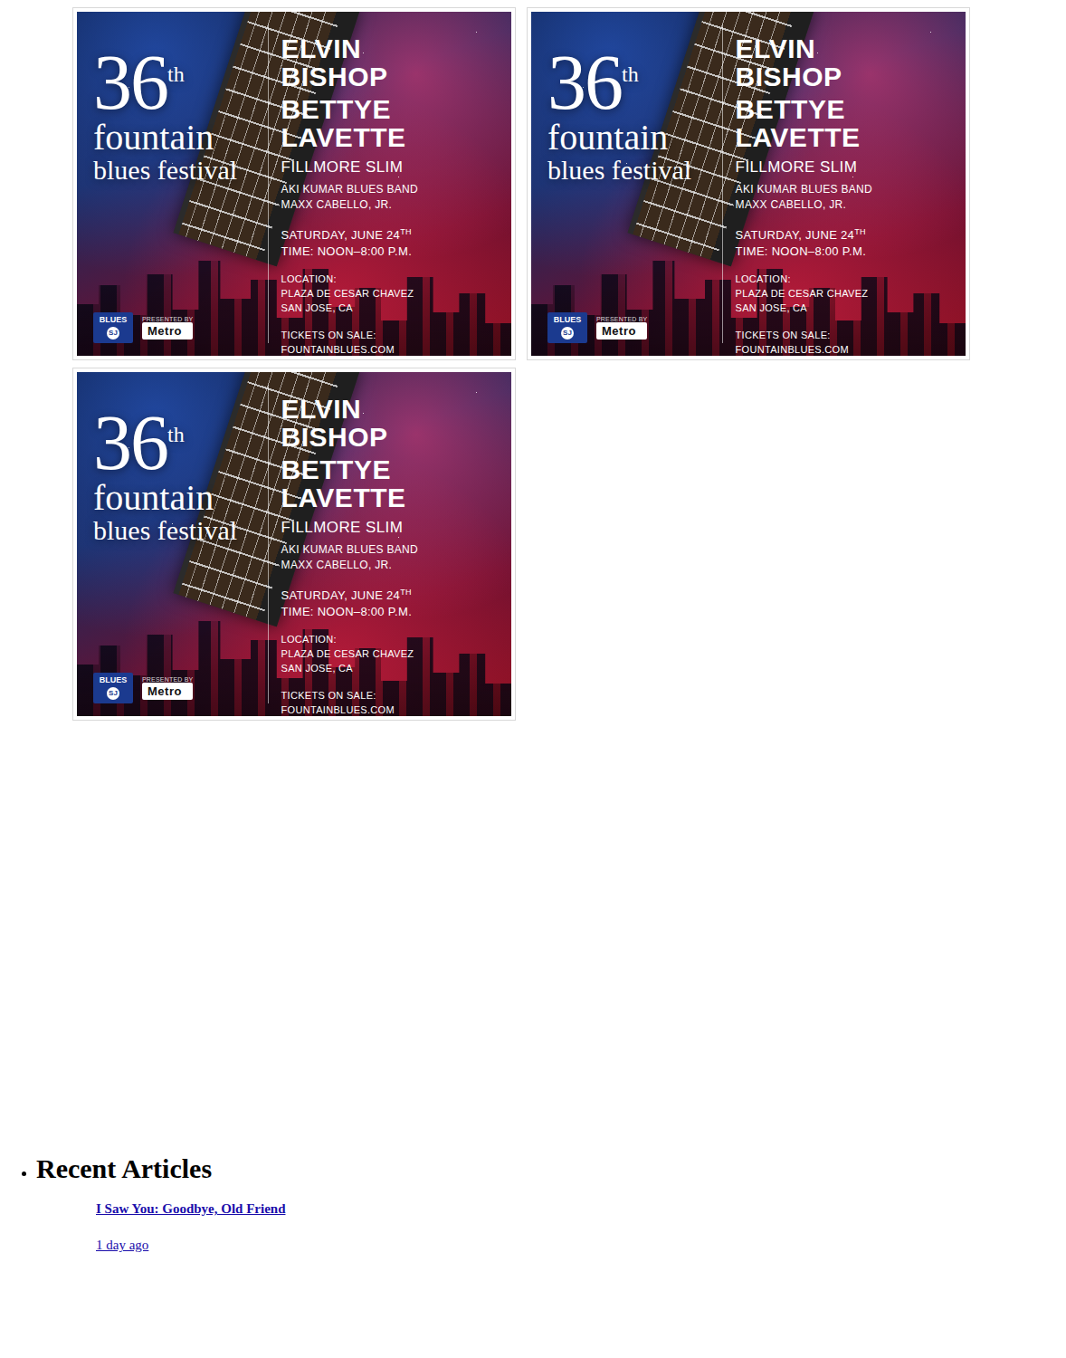36th
fountain
blues festival
Elvin
Bishop
Bettye
LaVette
Fillmore Slim
Aki Kumar Blues Band
Maxx Cabello, Jr.
Saturday, June 24th
Time: Noon–8:00 p.m.
Location:
Plaza de Cesar Chavez
San Jose, CA
Tickets on sale:
fountainblues.com
or at Poor House Bistro,
BLUES SJ
presented by
Metro
36th
fountain
blues festival
Elvin
Bishop
Bettye
LaVette
Fillmore Slim
Aki Kumar Blues Band
Maxx Cabello, Jr.
Saturday, June 24th
Time: Noon–8:00 p.m.
Location:
Plaza de Cesar Chavez
San Jose, CA
Tickets on sale:
fountainblues.com
or at Poor House Bistro,
BLUES SJ
presented by
Metro
36th
fountain
blues festival
Elvin
Bishop
Bettye
LaVette
Fillmore Slim
Aki Kumar Blues Band
Maxx Cabello, Jr.
Saturday, June 24th
Time: Noon–8:00 p.m.
Location:
Plaza de Cesar Chavez
San Jose, CA
Tickets on sale:
fountainblues.com
or at Poor House Bistro,
BLUES SJ
presented by
Metro
Recent Articles
I Saw You: Goodbye, Old Friend 1 day ago